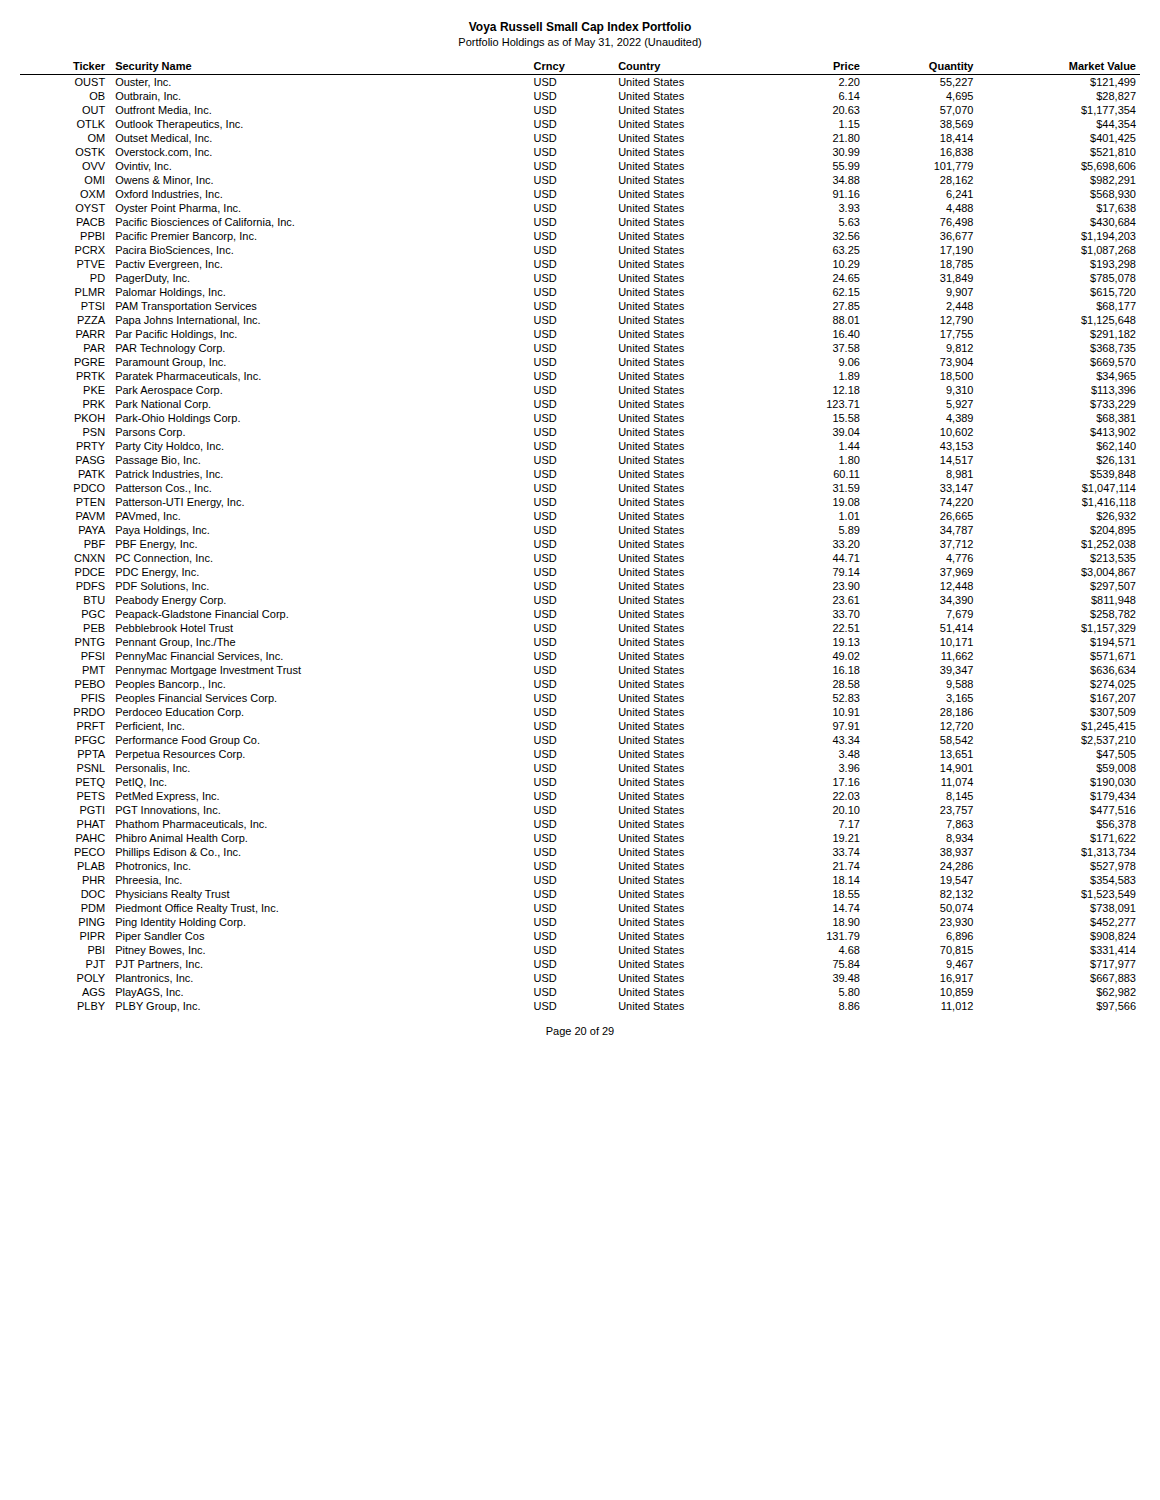Voya Russell Small Cap Index Portfolio
Portfolio Holdings as of May 31, 2022 (Unaudited)
| Ticker | Security Name | Crncy | Country | Price | Quantity | Market Value |
| --- | --- | --- | --- | --- | --- | --- |
| OUST | Ouster, Inc. | USD | United States | 2.20 | 55,227 | $121,499 |
| OB | Outbrain, Inc. | USD | United States | 6.14 | 4,695 | $28,827 |
| OUT | Outfront Media, Inc. | USD | United States | 20.63 | 57,070 | $1,177,354 |
| OTLK | Outlook Therapeutics, Inc. | USD | United States | 1.15 | 38,569 | $44,354 |
| OM | Outset Medical, Inc. | USD | United States | 21.80 | 18,414 | $401,425 |
| OSTK | Overstock.com, Inc. | USD | United States | 30.99 | 16,838 | $521,810 |
| OVV | Ovintiv, Inc. | USD | United States | 55.99 | 101,779 | $5,698,606 |
| OMI | Owens & Minor, Inc. | USD | United States | 34.88 | 28,162 | $982,291 |
| OXM | Oxford Industries, Inc. | USD | United States | 91.16 | 6,241 | $568,930 |
| OYST | Oyster Point Pharma, Inc. | USD | United States | 3.93 | 4,488 | $17,638 |
| PACB | Pacific Biosciences of California, Inc. | USD | United States | 5.63 | 76,498 | $430,684 |
| PPBI | Pacific Premier Bancorp, Inc. | USD | United States | 32.56 | 36,677 | $1,194,203 |
| PCRX | Pacira BioSciences, Inc. | USD | United States | 63.25 | 17,190 | $1,087,268 |
| PTVE | Pactiv Evergreen, Inc. | USD | United States | 10.29 | 18,785 | $193,298 |
| PD | PagerDuty, Inc. | USD | United States | 24.65 | 31,849 | $785,078 |
| PLMR | Palomar Holdings, Inc. | USD | United States | 62.15 | 9,907 | $615,720 |
| PTSI | PAM Transportation Services | USD | United States | 27.85 | 2,448 | $68,177 |
| PZZA | Papa Johns International, Inc. | USD | United States | 88.01 | 12,790 | $1,125,648 |
| PARR | Par Pacific Holdings, Inc. | USD | United States | 16.40 | 17,755 | $291,182 |
| PAR | PAR Technology Corp. | USD | United States | 37.58 | 9,812 | $368,735 |
| PGRE | Paramount Group, Inc. | USD | United States | 9.06 | 73,904 | $669,570 |
| PRTK | Paratek Pharmaceuticals, Inc. | USD | United States | 1.89 | 18,500 | $34,965 |
| PKE | Park Aerospace Corp. | USD | United States | 12.18 | 9,310 | $113,396 |
| PRK | Park National Corp. | USD | United States | 123.71 | 5,927 | $733,229 |
| PKOH | Park-Ohio Holdings Corp. | USD | United States | 15.58 | 4,389 | $68,381 |
| PSN | Parsons Corp. | USD | United States | 39.04 | 10,602 | $413,902 |
| PRTY | Party City Holdco, Inc. | USD | United States | 1.44 | 43,153 | $62,140 |
| PASG | Passage Bio, Inc. | USD | United States | 1.80 | 14,517 | $26,131 |
| PATK | Patrick Industries, Inc. | USD | United States | 60.11 | 8,981 | $539,848 |
| PDCO | Patterson Cos., Inc. | USD | United States | 31.59 | 33,147 | $1,047,114 |
| PTEN | Patterson-UTI Energy, Inc. | USD | United States | 19.08 | 74,220 | $1,416,118 |
| PAVM | PAVmed, Inc. | USD | United States | 1.01 | 26,665 | $26,932 |
| PAYA | Paya Holdings, Inc. | USD | United States | 5.89 | 34,787 | $204,895 |
| PBF | PBF Energy, Inc. | USD | United States | 33.20 | 37,712 | $1,252,038 |
| CNXN | PC Connection, Inc. | USD | United States | 44.71 | 4,776 | $213,535 |
| PDCE | PDC Energy, Inc. | USD | United States | 79.14 | 37,969 | $3,004,867 |
| PDFS | PDF Solutions, Inc. | USD | United States | 23.90 | 12,448 | $297,507 |
| BTU | Peabody Energy Corp. | USD | United States | 23.61 | 34,390 | $811,948 |
| PGC | Peapack-Gladstone Financial Corp. | USD | United States | 33.70 | 7,679 | $258,782 |
| PEB | Pebblebrook Hotel Trust | USD | United States | 22.51 | 51,414 | $1,157,329 |
| PNTG | Pennant Group, Inc./The | USD | United States | 19.13 | 10,171 | $194,571 |
| PFSI | PennyMac Financial Services, Inc. | USD | United States | 49.02 | 11,662 | $571,671 |
| PMT | Pennymac Mortgage Investment Trust | USD | United States | 16.18 | 39,347 | $636,634 |
| PEBO | Peoples Bancorp., Inc. | USD | United States | 28.58 | 9,588 | $274,025 |
| PFIS | Peoples Financial Services Corp. | USD | United States | 52.83 | 3,165 | $167,207 |
| PRDO | Perdoceo Education Corp. | USD | United States | 10.91 | 28,186 | $307,509 |
| PRFT | Perficient, Inc. | USD | United States | 97.91 | 12,720 | $1,245,415 |
| PFGC | Performance Food Group Co. | USD | United States | 43.34 | 58,542 | $2,537,210 |
| PPTA | Perpetua Resources Corp. | USD | United States | 3.48 | 13,651 | $47,505 |
| PSNL | Personalis, Inc. | USD | United States | 3.96 | 14,901 | $59,008 |
| PETQ | PetIQ, Inc. | USD | United States | 17.16 | 11,074 | $190,030 |
| PETS | PetMed Express, Inc. | USD | United States | 22.03 | 8,145 | $179,434 |
| PGTI | PGT Innovations, Inc. | USD | United States | 20.10 | 23,757 | $477,516 |
| PHAT | Phathom Pharmaceuticals, Inc. | USD | United States | 7.17 | 7,863 | $56,378 |
| PAHC | Phibro Animal Health Corp. | USD | United States | 19.21 | 8,934 | $171,622 |
| PECO | Phillips Edison & Co., Inc. | USD | United States | 33.74 | 38,937 | $1,313,734 |
| PLAB | Photronics, Inc. | USD | United States | 21.74 | 24,286 | $527,978 |
| PHR | Phreesia, Inc. | USD | United States | 18.14 | 19,547 | $354,583 |
| DOC | Physicians Realty Trust | USD | United States | 18.55 | 82,132 | $1,523,549 |
| PDM | Piedmont Office Realty Trust, Inc. | USD | United States | 14.74 | 50,074 | $738,091 |
| PING | Ping Identity Holding Corp. | USD | United States | 18.90 | 23,930 | $452,277 |
| PIPR | Piper Sandler Cos | USD | United States | 131.79 | 6,896 | $908,824 |
| PBI | Pitney Bowes, Inc. | USD | United States | 4.68 | 70,815 | $331,414 |
| PJT | PJT Partners, Inc. | USD | United States | 75.84 | 9,467 | $717,977 |
| POLY | Plantronics, Inc. | USD | United States | 39.48 | 16,917 | $667,883 |
| AGS | PlayAGS, Inc. | USD | United States | 5.80 | 10,859 | $62,982 |
| PLBY | PLBY Group, Inc. | USD | United States | 8.86 | 11,012 | $97,566 |
Page 20 of 29